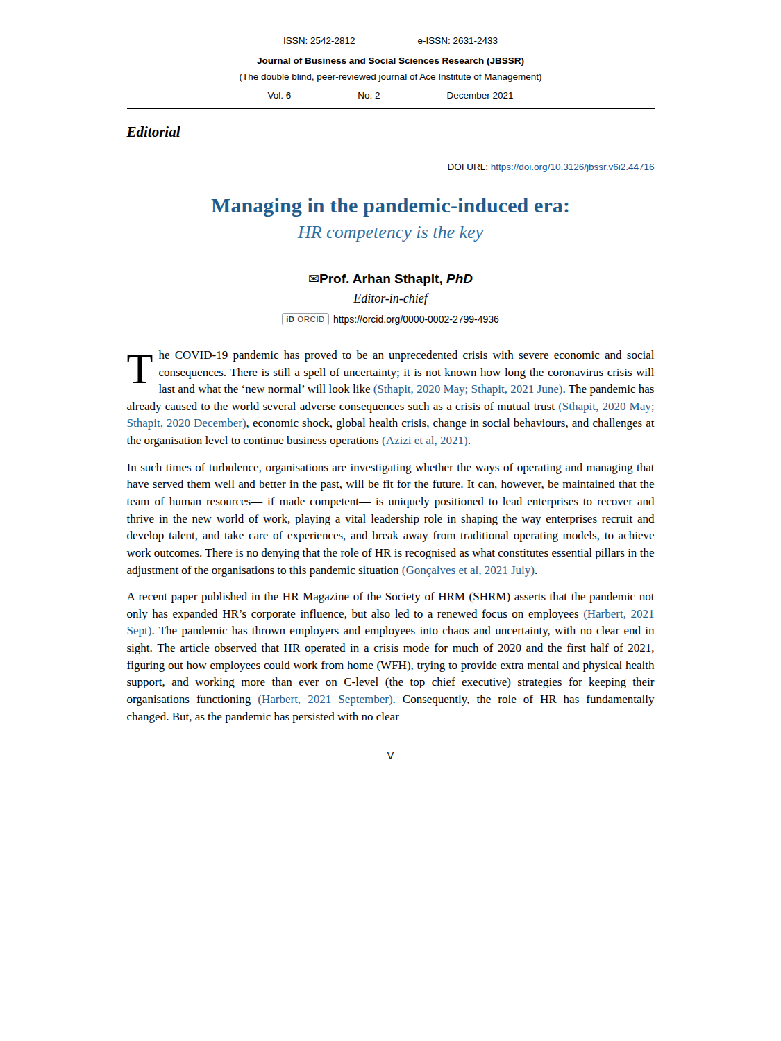ISSN: 2542-2812 e-ISSN: 2631-2433
Journal of Business and Social Sciences Research (JBSSR)
(The double blind, peer-reviewed journal of Ace Institute of Management)
Vol. 6 No. 2 December 2021
Editorial
DOI URL: https://doi.org/10.3126/jbssr.v6i2.44716
Managing in the pandemic-induced era:
HR competency is the key
✉Prof. Arhan Sthapit, PhD
Editor-in-chief
iD ORCIDhttps://orcid.org/0000-0002-2799-4936
The COVID-19 pandemic has proved to be an unprecedented crisis with severe economic and social consequences. There is still a spell of uncertainty; it is not known how long the coronavirus crisis will last and what the ‘new normal’ will look like (Sthapit, 2020 May; Sthapit, 2021 June). The pandemic has already caused to the world several adverse consequences such as a crisis of mutual trust (Sthapit, 2020 May; Sthapit, 2020 December), economic shock, global health crisis, change in social behaviours, and challenges at the organisation level to continue business operations (Azizi et al, 2021).
In such times of turbulence, organisations are investigating whether the ways of operating and managing that have served them well and better in the past, will be fit for the future. It can, however, be maintained that the team of human resources— if made competent— is uniquely positioned to lead enterprises to recover and thrive in the new world of work, playing a vital leadership role in shaping the way enterprises recruit and develop talent, and take care of experiences, and break away from traditional operating models, to achieve work outcomes. There is no denying that the role of HR is recognised as what constitutes essential pillars in the adjustment of the organisations to this pandemic situation (Gonçalves et al, 2021 July).
A recent paper published in the HR Magazine of the Society of HRM (SHRM) asserts that the pandemic not only has expanded HR’s corporate influence, but also led to a renewed focus on employees (Harbert, 2021 Sept). The pandemic has thrown employers and employees into chaos and uncertainty, with no clear end in sight. The article observed that HR operated in a crisis mode for much of 2020 and the first half of 2021, figuring out how employees could work from home (WFH), trying to provide extra mental and physical health support, and working more than ever on C-level (the top chief executive) strategies for keeping their organisations functioning (Harbert, 2021 September). Consequently, the role of HR has fundamentally changed. But, as the pandemic has persisted with no clear
V